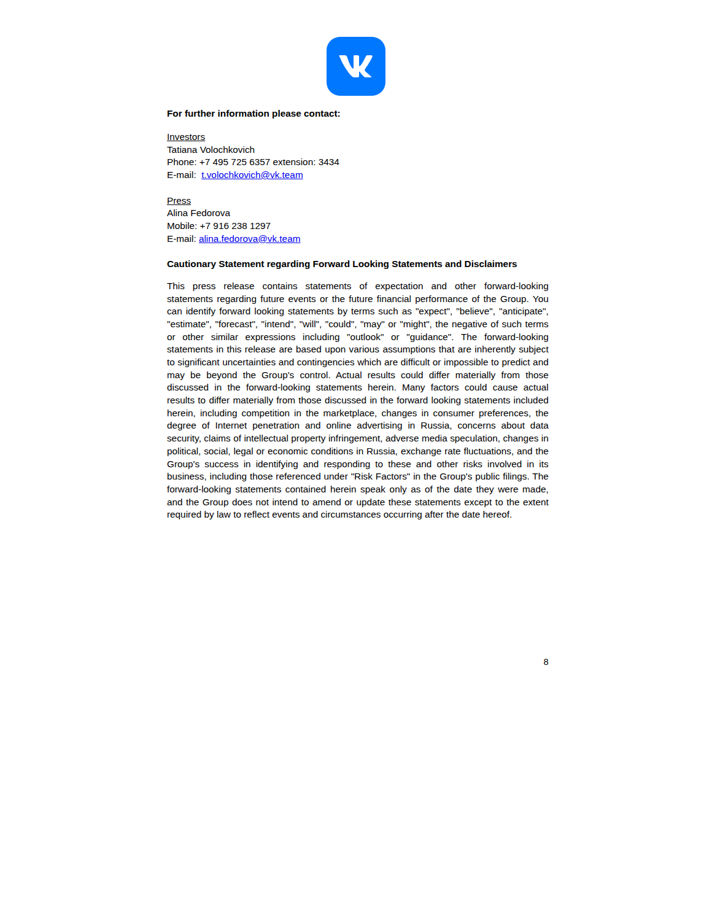For further information please contact:
Investors
Tatiana Volochkovich
Phone: +7 495 725 6357 extension: 3434
E-mail: t.volochkovich@vk.team
Press
Alina Fedorova
Mobile: +7 916 238 1297
E-mail: alina.fedorova@vk.team
Cautionary Statement regarding Forward Looking Statements and Disclaimers
This press release contains statements of expectation and other forward-looking statements regarding future events or the future financial performance of the Group. You can identify forward looking statements by terms such as "expect", "believe", "anticipate", "estimate", "forecast", "intend", "will", "could", "may" or "might", the negative of such terms or other similar expressions including "outlook" or "guidance". The forward-looking statements in this release are based upon various assumptions that are inherently subject to significant uncertainties and contingencies which are difficult or impossible to predict and may be beyond the Group's control. Actual results could differ materially from those discussed in the forward-looking statements herein. Many factors could cause actual results to differ materially from those discussed in the forward looking statements included herein, including competition in the marketplace, changes in consumer preferences, the degree of Internet penetration and online advertising in Russia, concerns about data security, claims of intellectual property infringement, adverse media speculation, changes in political, social, legal or economic conditions in Russia, exchange rate fluctuations, and the Group's success in identifying and responding to these and other risks involved in its business, including those referenced under "Risk Factors" in the Group's public filings. The forward-looking statements contained herein speak only as of the date they were made, and the Group does not intend to amend or update these statements except to the extent required by law to reflect events and circumstances occurring after the date hereof.
8